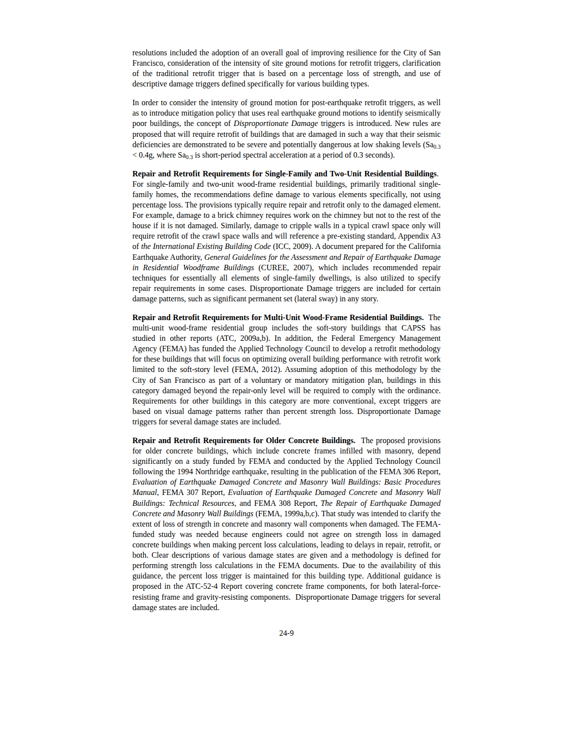resolutions included the adoption of an overall goal of improving resilience for the City of San Francisco, consideration of the intensity of site ground motions for retrofit triggers, clarification of the traditional retrofit trigger that is based on a percentage loss of strength, and use of descriptive damage triggers defined specifically for various building types.
In order to consider the intensity of ground motion for post-earthquake retrofit triggers, as well as to introduce mitigation policy that uses real earthquake ground motions to identify seismically poor buildings, the concept of Disproportionate Damage triggers is introduced. New rules are proposed that will require retrofit of buildings that are damaged in such a way that their seismic deficiencies are demonstrated to be severe and potentially dangerous at low shaking levels (Sa0.3 < 0.4g, where Sa0.3 is short-period spectral acceleration at a period of 0.3 seconds).
Repair and Retrofit Requirements for Single-Family and Two-Unit Residential Buildings. For single-family and two-unit wood-frame residential buildings, primarily traditional single-family homes, the recommendations define damage to various elements specifically, not using percentage loss. The provisions typically require repair and retrofit only to the damaged element. For example, damage to a brick chimney requires work on the chimney but not to the rest of the house if it is not damaged. Similarly, damage to cripple walls in a typical crawl space only will require retrofit of the crawl space walls and will reference a pre-existing standard, Appendix A3 of the International Existing Building Code (ICC, 2009). A document prepared for the California Earthquake Authority, General Guidelines for the Assessment and Repair of Earthquake Damage in Residential Woodframe Buildings (CUREE, 2007), which includes recommended repair techniques for essentially all elements of single-family dwellings, is also utilized to specify repair requirements in some cases. Disproportionate Damage triggers are included for certain damage patterns, such as significant permanent set (lateral sway) in any story.
Repair and Retrofit Requirements for Multi-Unit Wood-Frame Residential Buildings. The multi-unit wood-frame residential group includes the soft-story buildings that CAPSS has studied in other reports (ATC, 2009a,b). In addition, the Federal Emergency Management Agency (FEMA) has funded the Applied Technology Council to develop a retrofit methodology for these buildings that will focus on optimizing overall building performance with retrofit work limited to the soft-story level (FEMA, 2012). Assuming adoption of this methodology by the City of San Francisco as part of a voluntary or mandatory mitigation plan, buildings in this category damaged beyond the repair-only level will be required to comply with the ordinance. Requirements for other buildings in this category are more conventional, except triggers are based on visual damage patterns rather than percent strength loss. Disproportionate Damage triggers for several damage states are included.
Repair and Retrofit Requirements for Older Concrete Buildings. The proposed provisions for older concrete buildings, which include concrete frames infilled with masonry, depend significantly on a study funded by FEMA and conducted by the Applied Technology Council following the 1994 Northridge earthquake, resulting in the publication of the FEMA 306 Report, Evaluation of Earthquake Damaged Concrete and Masonry Wall Buildings: Basic Procedures Manual, FEMA 307 Report, Evaluation of Earthquake Damaged Concrete and Masonry Wall Buildings: Technical Resources, and FEMA 308 Report, The Repair of Earthquake Damaged Concrete and Masonry Wall Buildings (FEMA, 1999a,b,c). That study was intended to clarify the extent of loss of strength in concrete and masonry wall components when damaged. The FEMA-funded study was needed because engineers could not agree on strength loss in damaged concrete buildings when making percent loss calculations, leading to delays in repair, retrofit, or both. Clear descriptions of various damage states are given and a methodology is defined for performing strength loss calculations in the FEMA documents. Due to the availability of this guidance, the percent loss trigger is maintained for this building type. Additional guidance is proposed in the ATC-52-4 Report covering concrete frame components, for both lateral-force-resisting frame and gravity-resisting components. Disproportionate Damage triggers for several damage states are included.
24-9